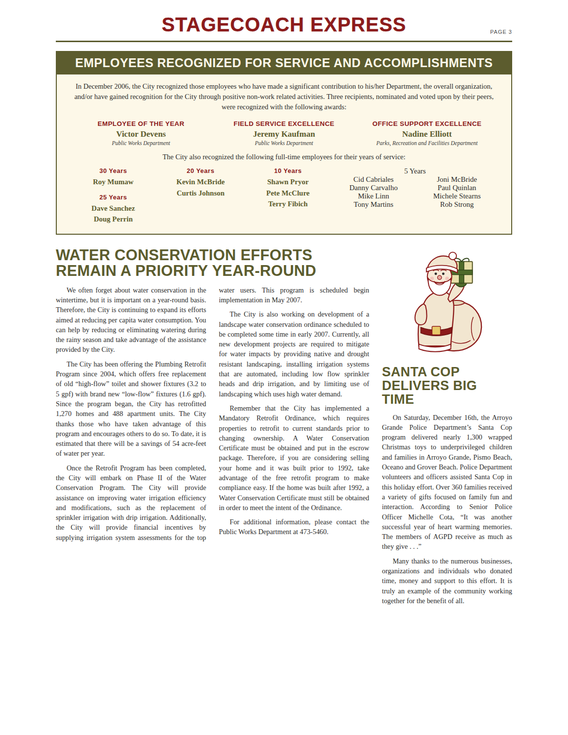Stagecoach Express
Page 3
Employees Recognized for Service and Accomplishments
In December 2006, the City recognized those employees who have made a significant contribution to his/her Department, the overall organization, and/or have gained recognition for the City through positive non-work related activities. Three recipients, nominated and voted upon by their peers, were recognized with the following awards:
Employee of the Year
Victor Devens
Public Works Department
Field Service Excellence
Jeremy Kaufman
Public Works Department
Office Support Excellence
Nadine Elliott
Parks, Recreation and Facilities Department
The City also recognized the following full-time employees for their years of service:
30 Years
Roy Mumaw
25 Years
Dave Sanchez
Doug Perrin
20 Years
Kevin McBride
Curtis Johnson
10 Years
Shawn Pryor
Pete McClure
Terry Fibich
5 Years
Cid Cabriales
Danny Carvalho
Mike Linn
Tony Martins
Joni McBride
Paul Quinlan
Michele Stearns
Rob Strong
Water Conservation Efforts
Remain a Priority Year-Round
We often forget about water conservation in the wintertime, but it is important on a year-round basis. Therefore, the City is continuing to expand its efforts aimed at reducing per capita water consumption. You can help by reducing or eliminating watering during the rainy season and take advantage of the assistance provided by the City.
The City has been offering the Plumbing Retrofit Program since 2004, which offers free replacement of old “high-flow” toilet and shower fixtures (3.2 to 5 gpf) with brand new “low-flow” fixtures (1.6 gpf). Since the program began, the City has retrofitted 1,270 homes and 488 apartment units. The City thanks those who have taken advantage of this program and encourages others to do so. To date, it is estimated that there will be a savings of 54 acre-feet of water per year.
Once the Retrofit Program has been completed, the City will embark on Phase II of the Water Conservation Program. The City will provide assistance on improving water irrigation efficiency and modifications, such as the replacement of sprinkler irrigation with drip irrigation. Additionally, the City will provide financial incentives by supplying irrigation system assessments for the top water users. This program is scheduled begin implementation in May 2007.
The City is also working on development of a landscape water conservation ordinance scheduled to be completed some time in early 2007. Currently, all new development projects are required to mitigate for water impacts by providing native and drought resistant landscaping, installing irrigation systems that are automated, including low flow sprinkler heads and drip irrigation, and by limiting use of landscaping which uses high water demand.
Remember that the City has implemented a Mandatory Retrofit Ordinance, which requires properties to retrofit to current standards prior to changing ownership. A Water Conservation Certificate must be obtained and put in the escrow package. Therefore, if you are considering selling your home and it was built prior to 1992, take advantage of the free retrofit program to make compliance easy. If the home was built after 1992, a Water Conservation Certificate must still be obtained in order to meet the intent of the Ordinance.
For additional information, please contact the Public Works Department at 473-5460.
Santa Cop
Delivers Big Time
On Saturday, December 16th, the Arroyo Grande Police Department’s Santa Cop program delivered nearly 1,300 wrapped Christmas toys to underprivileged children and families in Arroyo Grande, Pismo Beach, Oceano and Grover Beach. Police Department volunteers and officers assisted Santa Cop in this holiday effort. Over 360 families received a variety of gifts focused on family fun and interaction. According to Senior Police Officer Michelle Cota, “It was another successful year of heart warming memories. The members of AGPD receive as much as they give . . .”
Many thanks to the numerous businesses, organizations and individuals who donated time, money and support to this effort. It is truly an example of the community working together for the benefit of all.